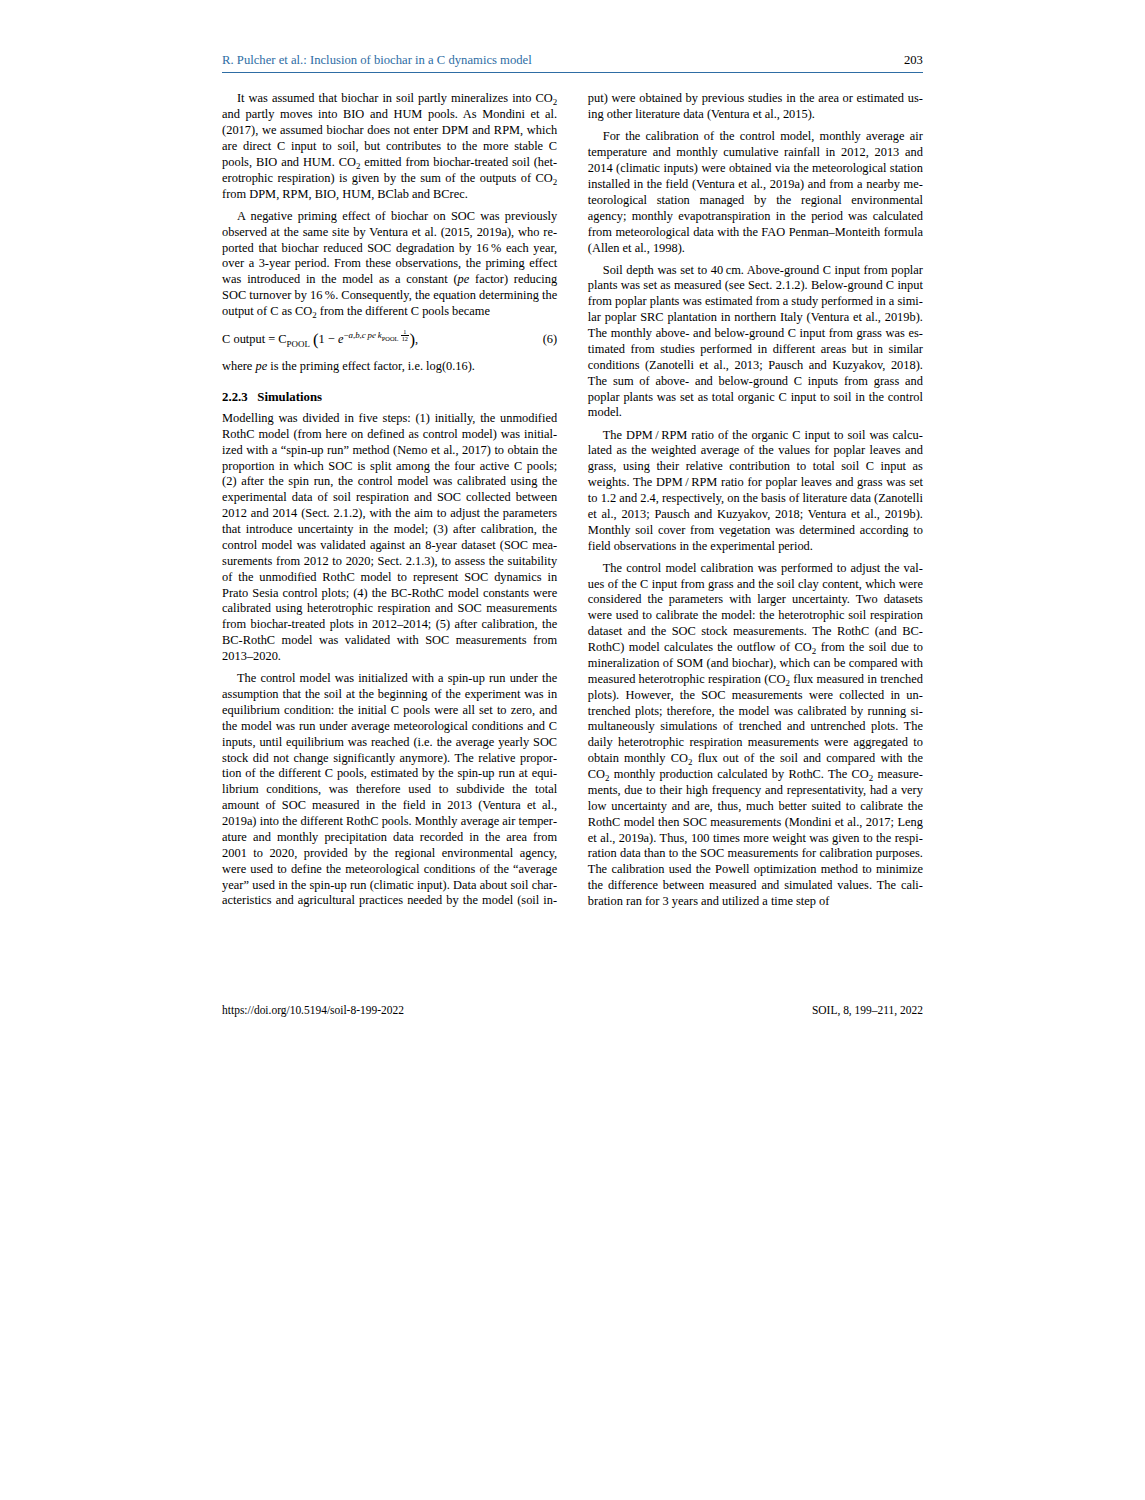R. Pulcher et al.: Inclusion of biochar in a C dynamics model 203
It was assumed that biochar in soil partly mineralizes into CO2 and partly moves into BIO and HUM pools. As Mondini et al. (2017), we assumed biochar does not enter DPM and RPM, which are direct C input to soil, but contributes to the more stable C pools, BIO and HUM. CO2 emitted from biochar-treated soil (heterotrophic respiration) is given by the sum of the outputs of CO2 from DPM, RPM, BIO, HUM, BClab and BCrec.
A negative priming effect of biochar on SOC was previously observed at the same site by Ventura et al. (2015, 2019a), who reported that biochar reduced SOC degradation by 16 % each year, over a 3-year period. From these observations, the priming effect was introduced in the model as a constant (pe factor) reducing SOC turnover by 16 %. Consequently, the equation determining the output of C as CO2 from the different C pools became
C output = CPOOL (1 − e−a,b,c pe kPOOL 112), (6)
where pe is the priming effect factor, i.e. log(0.16).
2.2.3 Simulations
Modelling was divided in five steps: (1) initially, the unmodified RothC model (from here on defined as control model) was initialized with a “spin-up run” method (Nemo et al., 2017) to obtain the proportion in which SOC is split among the four active C pools; (2) after the spin run, the control model was calibrated using the experimental data of soil respiration and SOC collected between 2012 and 2014 (Sect. 2.1.2), with the aim to adjust the parameters that introduce uncertainty in the model; (3) after calibration, the control model was validated against an 8-year dataset (SOC measurements from 2012 to 2020; Sect. 2.1.3), to assess the suitability of the unmodified RothC model to represent SOC dynamics in Prato Sesia control plots; (4) the BC-RothC model constants were calibrated using heterotrophic respiration and SOC measurements from biochar-treated plots in 2012–2014; (5) after calibration, the BC-RothC model was validated with SOC measurements from 2013–2020.
The control model was initialized with a spin-up run under the assumption that the soil at the beginning of the experiment was in equilibrium condition: the initial C pools were all set to zero, and the model was run under average meteorological conditions and C inputs, until equilibrium was reached (i.e. the average yearly SOC stock did not change significantly anymore). The relative proportion of the different C pools, estimated by the spin-up run at equilibrium conditions, was therefore used to subdivide the total amount of SOC measured in the field in 2013 (Ventura et al., 2019a) into the different RothC pools. Monthly average air temperature and monthly precipitation data recorded in the area from 2001 to 2020, provided by the regional environmental agency, were used to define the meteorological conditions of the “average year” used in the spin-up run (climatic input). Data about soil characteristics and agricultural practices needed by the model (soil input) were obtained by previous studies in the area or estimated using other literature data (Ventura et al., 2015).
For the calibration of the control model, monthly average air temperature and monthly cumulative rainfall in 2012, 2013 and 2014 (climatic inputs) were obtained via the meteorological station installed in the field (Ventura et al., 2019a) and from a nearby meteorological station managed by the regional environmental agency; monthly evapotranspiration in the period was calculated from meteorological data with the FAO Penman–Monteith formula (Allen et al., 1998).
Soil depth was set to 40 cm. Above-ground C input from poplar plants was set as measured (see Sect. 2.1.2). Below-ground C input from poplar plants was estimated from a study performed in a similar poplar SRC plantation in northern Italy (Ventura et al., 2019b). The monthly above- and below-ground C input from grass was estimated from studies performed in different areas but in similar conditions (Zanotelli et al., 2013; Pausch and Kuzyakov, 2018). The sum of above- and below-ground C inputs from grass and poplar plants was set as total organic C input to soil in the control model.
The DPM / RPM ratio of the organic C input to soil was calculated as the weighted average of the values for poplar leaves and grass, using their relative contribution to total soil C input as weights. The DPM / RPM ratio for poplar leaves and grass was set to 1.2 and 2.4, respectively, on the basis of literature data (Zanotelli et al., 2013; Pausch and Kuzyakov, 2018; Ventura et al., 2019b). Monthly soil cover from vegetation was determined according to field observations in the experimental period.
The control model calibration was performed to adjust the values of the C input from grass and the soil clay content, which were considered the parameters with larger uncertainty. Two datasets were used to calibrate the model: the heterotrophic soil respiration dataset and the SOC stock measurements. The RothC (and BC-RothC) model calculates the outflow of CO2 from the soil due to mineralization of SOM (and biochar), which can be compared with measured heterotrophic respiration (CO2 flux measured in trenched plots). However, the SOC measurements were collected in untrenched plots; therefore, the model was calibrated by running simultaneously simulations of trenched and untrenched plots. The daily heterotrophic respiration measurements were aggregated to obtain monthly CO2 flux out of the soil and compared with the CO2 monthly production calculated by RothC. The CO2 measurements, due to their high frequency and representativity, had a very low uncertainty and are, thus, much better suited to calibrate the RothC model then SOC measurements (Mondini et al., 2017; Leng et al., 2019a). Thus, 100 times more weight was given to the respiration data than to the SOC measurements for calibration purposes. The calibration used the Powell optimization method to minimize the difference between measured and simulated values. The calibration ran for 3 years and utilized a time step of
https://doi.org/10.5194/soil-8-199-2022 SOIL, 8, 199–211, 2022